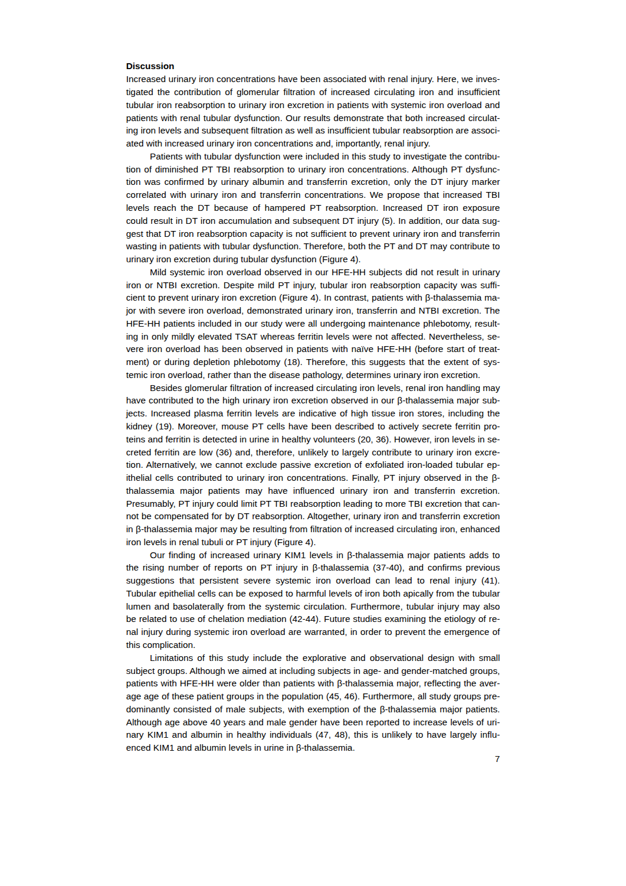Discussion
Increased urinary iron concentrations have been associated with renal injury. Here, we investigated the contribution of glomerular filtration of increased circulating iron and insufficient tubular iron reabsorption to urinary iron excretion in patients with systemic iron overload and patients with renal tubular dysfunction. Our results demonstrate that both increased circulating iron levels and subsequent filtration as well as insufficient tubular reabsorption are associated with increased urinary iron concentrations and, importantly, renal injury.
Patients with tubular dysfunction were included in this study to investigate the contribution of diminished PT TBI reabsorption to urinary iron concentrations. Although PT dysfunction was confirmed by urinary albumin and transferrin excretion, only the DT injury marker correlated with urinary iron and transferrin concentrations. We propose that increased TBI levels reach the DT because of hampered PT reabsorption. Increased DT iron exposure could result in DT iron accumulation and subsequent DT injury (5). In addition, our data suggest that DT iron reabsorption capacity is not sufficient to prevent urinary iron and transferrin wasting in patients with tubular dysfunction. Therefore, both the PT and DT may contribute to urinary iron excretion during tubular dysfunction (Figure 4).
Mild systemic iron overload observed in our HFE-HH subjects did not result in urinary iron or NTBI excretion. Despite mild PT injury, tubular iron reabsorption capacity was sufficient to prevent urinary iron excretion (Figure 4). In contrast, patients with β-thalassemia major with severe iron overload, demonstrated urinary iron, transferrin and NTBI excretion. The HFE-HH patients included in our study were all undergoing maintenance phlebotomy, resulting in only mildly elevated TSAT whereas ferritin levels were not affected. Nevertheless, severe iron overload has been observed in patients with naïve HFE-HH (before start of treatment) or during depletion phlebotomy (18). Therefore, this suggests that the extent of systemic iron overload, rather than the disease pathology, determines urinary iron excretion.
Besides glomerular filtration of increased circulating iron levels, renal iron handling may have contributed to the high urinary iron excretion observed in our β-thalassemia major subjects. Increased plasma ferritin levels are indicative of high tissue iron stores, including the kidney (19). Moreover, mouse PT cells have been described to actively secrete ferritin proteins and ferritin is detected in urine in healthy volunteers (20, 36). However, iron levels in secreted ferritin are low (36) and, therefore, unlikely to largely contribute to urinary iron excretion. Alternatively, we cannot exclude passive excretion of exfoliated iron-loaded tubular epithelial cells contributed to urinary iron concentrations. Finally, PT injury observed in the β-thalassemia major patients may have influenced urinary iron and transferrin excretion. Presumably, PT injury could limit PT TBI reabsorption leading to more TBI excretion that cannot be compensated for by DT reabsorption. Altogether, urinary iron and transferrin excretion in β-thalassemia major may be resulting from filtration of increased circulating iron, enhanced iron levels in renal tubuli or PT injury (Figure 4).
Our finding of increased urinary KIM1 levels in β-thalassemia major patients adds to the rising number of reports on PT injury in β-thalassemia (37-40), and confirms previous suggestions that persistent severe systemic iron overload can lead to renal injury (41). Tubular epithelial cells can be exposed to harmful levels of iron both apically from the tubular lumen and basolaterally from the systemic circulation. Furthermore, tubular injury may also be related to use of chelation mediation (42-44). Future studies examining the etiology of renal injury during systemic iron overload are warranted, in order to prevent the emergence of this complication.
Limitations of this study include the explorative and observational design with small subject groups. Although we aimed at including subjects in age- and gender-matched groups, patients with HFE-HH were older than patients with β-thalassemia major, reflecting the average age of these patient groups in the population (45, 46). Furthermore, all study groups predominantly consisted of male subjects, with exemption of the β-thalassemia major patients. Although age above 40 years and male gender have been reported to increase levels of urinary KIM1 and albumin in healthy individuals (47, 48), this is unlikely to have largely influenced KIM1 and albumin levels in urine in β-thalassemia.
7